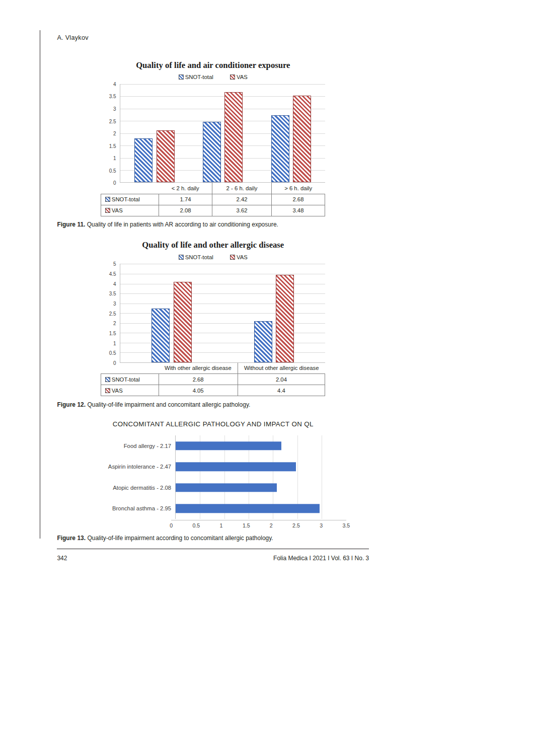Folia Medica
A. Vlaykov
Quality of life and air conditioner exposure
SNOT-total VAS
4
3.5
3
2.5
2
1.5
1
0.5
0
| | < 2 h. daily | 2 - 6 h. daily | > 6 h. daily |
| SNOT-total | 1.74 | 2.42 | 2.68 |
| VAS | 2.08 | 3.62 | 3.48 |
Figure 11. Quality of life in patients with AR according to air conditioning exposure.
Quality of life and other allergic disease
SNOT-total VAS
5
4.5
4
3.5
3
2.5
2
1.5
1
0.5
0
| | With other allergic disease | Without other allergic disease |
| SNOT-total | 2.68 | 2.04 |
| VAS | 4.05 | 4.4 |
Figure 12. Quality-of-life impairment and concomitant allergic pathology.
CONCOMITANT ALLERGIC PATHOLOGY AND IMPACT ON QL
Food allergy - 2.17
Aspirin intolerance - 2.47
Atopic dermatitis - 2.08
Bronchal asthma - 2.95
0 0.5 1 1.5 2 2.5 3 3.5
Figure 13. Quality-of-life impairment according to concomitant allergic pathology.
342
Folia Medica I 2021 I Vol. 63 I No. 3